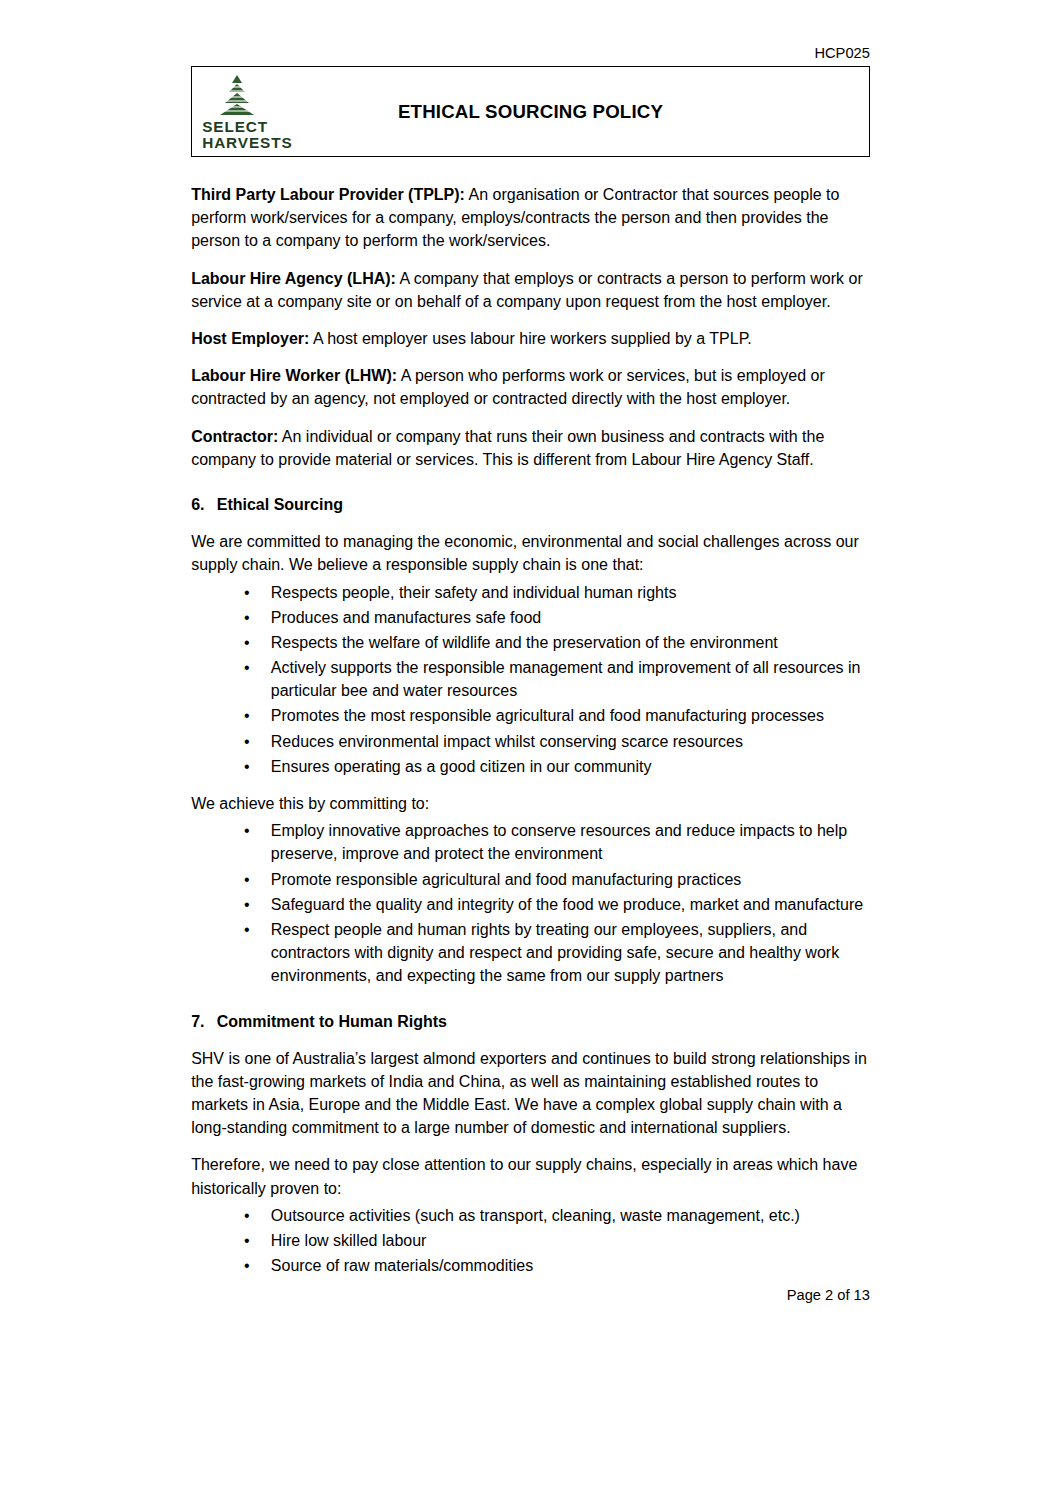HCP025
SELECT HARVESTS
ETHICAL SOURCING POLICY
Third Party Labour Provider (TPLP): An organisation or Contractor that sources people to perform work/services for a company, employs/contracts the person and then provides the person to a company to perform the work/services.
Labour Hire Agency (LHA): A company that employs or contracts a person to perform work or service at a company site or on behalf of a company upon request from the host employer.
Host Employer: A host employer uses labour hire workers supplied by a TPLP.
Labour Hire Worker (LHW): A person who performs work or services, but is employed or contracted by an agency, not employed or contracted directly with the host employer.
Contractor: An individual or company that runs their own business and contracts with the company to provide material or services. This is different from Labour Hire Agency Staff.
6. Ethical Sourcing
We are committed to managing the economic, environmental and social challenges across our supply chain. We believe a responsible supply chain is one that:
Respects people, their safety and individual human rights
Produces and manufactures safe food
Respects the welfare of wildlife and the preservation of the environment
Actively supports the responsible management and improvement of all resources in particular bee and water resources
Promotes the most responsible agricultural and food manufacturing processes
Reduces environmental impact whilst conserving scarce resources
Ensures operating as a good citizen in our community
We achieve this by committing to:
Employ innovative approaches to conserve resources and reduce impacts to help preserve, improve and protect the environment
Promote responsible agricultural and food manufacturing practices
Safeguard the quality and integrity of the food we produce, market and manufacture
Respect people and human rights by treating our employees, suppliers, and contractors with dignity and respect and providing safe, secure and healthy work environments, and expecting the same from our supply partners
7. Commitment to Human Rights
SHV is one of Australia’s largest almond exporters and continues to build strong relationships in the fast-growing markets of India and China, as well as maintaining established routes to markets in Asia, Europe and the Middle East. We have a complex global supply chain with a long-standing commitment to a large number of domestic and international suppliers.
Therefore, we need to pay close attention to our supply chains, especially in areas which have historically proven to:
Outsource activities (such as transport, cleaning, waste management, etc.)
Hire low skilled labour
Source of raw materials/commodities
Page 2 of 13